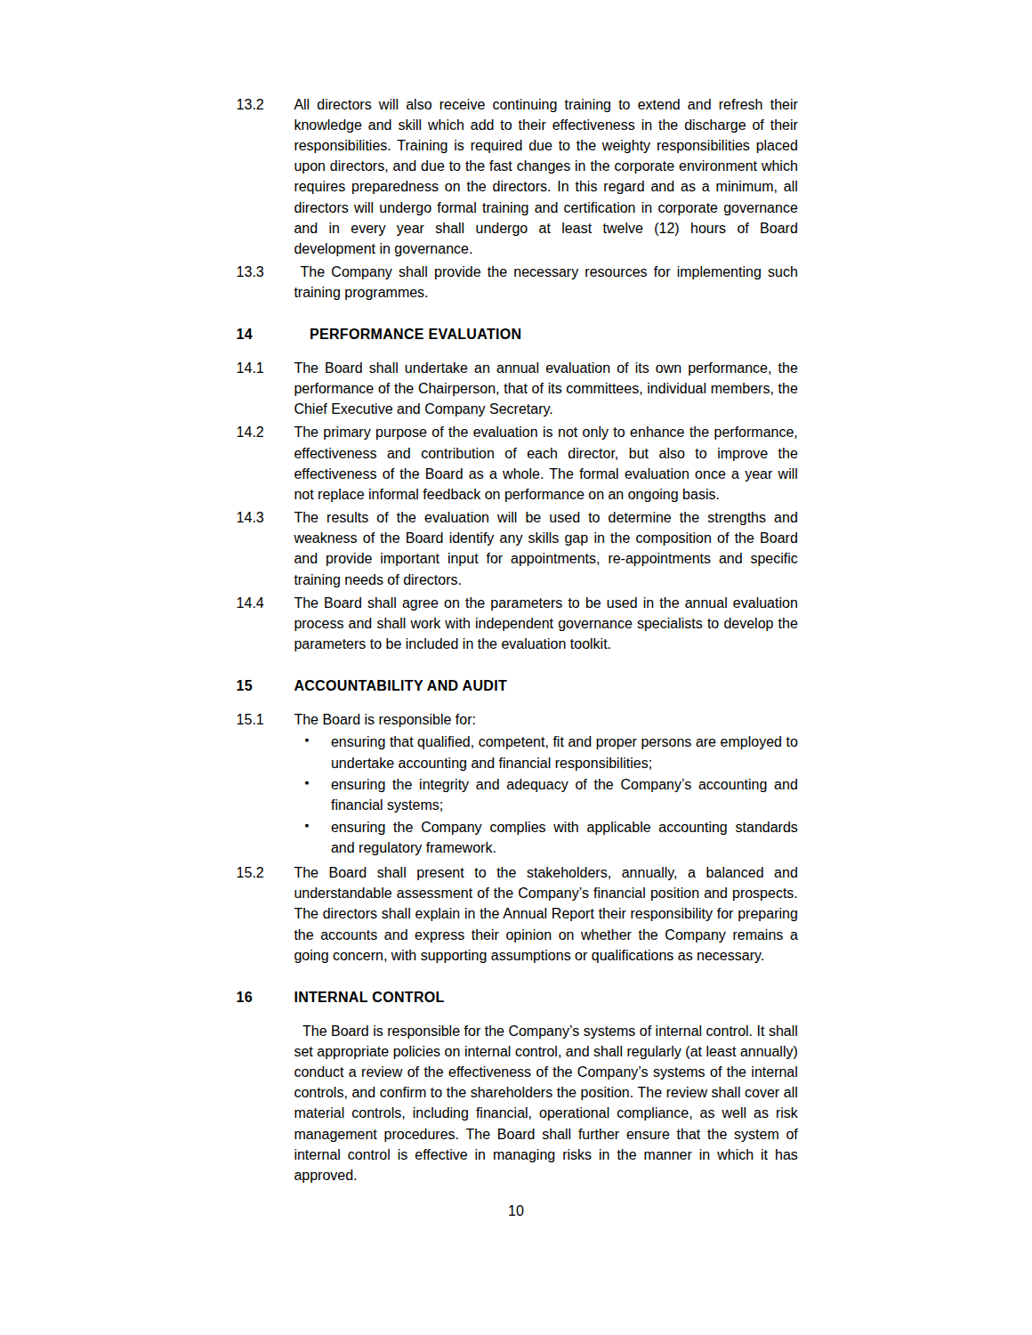13.2
All directors will also receive continuing training to extend and refresh their knowledge and skill which add to their effectiveness in the discharge of their responsibilities. Training is required due to the weighty responsibilities placed upon directors, and due to the fast changes in the corporate environment which requires preparedness on the directors. In this regard and as a minimum, all directors will undergo formal training and certification in corporate governance and in every year shall undergo at least twelve (12) hours of Board development in governance.
13.3
The Company shall provide the necessary resources for implementing such training programmes.
14 PERFORMANCE EVALUATION
14.1
The Board shall undertake an annual evaluation of its own performance, the performance of the Chairperson, that of its committees, individual members, the Chief Executive and Company Secretary.
14.2
The primary purpose of the evaluation is not only to enhance the performance, effectiveness and contribution of each director, but also to improve the effectiveness of the Board as a whole. The formal evaluation once a year will not replace informal feedback on performance on an ongoing basis.
14.3
The results of the evaluation will be used to determine the strengths and weakness of the Board identify any skills gap in the composition of the Board and provide important input for appointments, re-appointments and specific training needs of directors.
14.4
The Board shall agree on the parameters to be used in the annual evaluation process and shall work with independent governance specialists to develop the parameters to be included in the evaluation toolkit.
15 ACCOUNTABILITY AND AUDIT
15.1
The Board is responsible for:
ensuring that qualified, competent, fit and proper persons are employed to undertake accounting and financial responsibilities;
ensuring the integrity and adequacy of the Company’s accounting and financial systems;
ensuring the Company complies with applicable accounting standards and regulatory framework.
15.2
The Board shall present to the stakeholders, annually, a balanced and understandable assessment of the Company’s financial position and prospects. The directors shall explain in the Annual Report their responsibility for preparing the accounts and express their opinion on whether the Company remains a going concern, with supporting assumptions or qualifications as necessary.
16 INTERNAL CONTROL
The Board is responsible for the Company’s systems of internal control. It shall set appropriate policies on internal control, and shall regularly (at least annually) conduct a review of the effectiveness of the Company’s systems of the internal controls, and confirm to the shareholders the position. The review shall cover all material controls, including financial, operational compliance, as well as risk management procedures. The Board shall further ensure that the system of internal control is effective in managing risks in the manner in which it has approved.
10